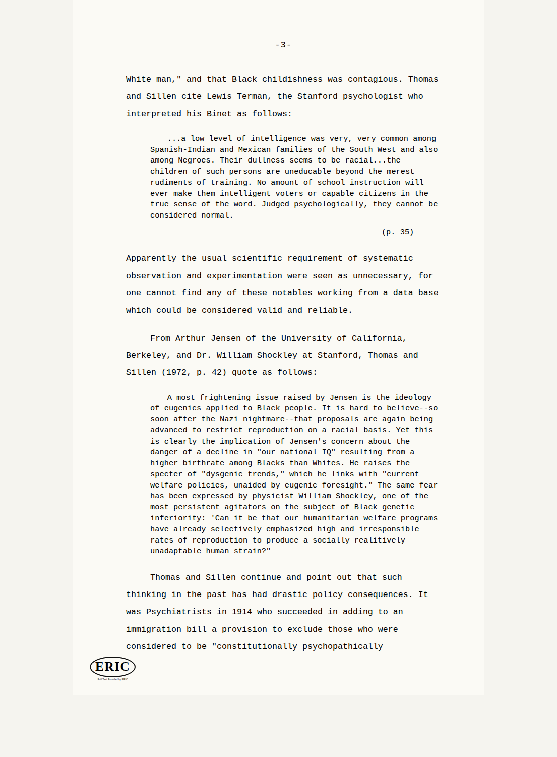-3-
White man," and that Black childishness was contagious. Thomas and Sillen cite Lewis Terman, the Stanford psychologist who interpreted his Binet as follows:
...a low level of intelligence was very, very common among Spanish-Indian and Mexican families of the South West and also among Negroes. Their dullness seems to be racial...the children of such persons are uneducable beyond the merest rudiments of training. No amount of school instruction will ever make them intelligent voters or capable citizens in the true sense of the word. Judged psychologically, they cannot be considered normal.
(p. 35)
Apparently the usual scientific requirement of systematic observation and experimentation were seen as unnecessary, for one cannot find any of these notables working from a data base which could be considered valid and reliable.
From Arthur Jensen of the University of California, Berkeley, and Dr. William Shockley at Stanford, Thomas and Sillen (1972, p. 42) quote as follows:
A most frightening issue raised by Jensen is the ideology of eugenics applied to Black people. It is hard to believe--so soon after the Nazi nightmare--that proposals are again being advanced to restrict reproduction on a racial basis. Yet this is clearly the implication of Jensen's concern about the danger of a decline in "our national IQ" resulting from a higher birthrate among Blacks than Whites. He raises the specter of "dysgenic trends," which he links with "current welfare policies, unaided by eugenic foresight." The same fear has been expressed by physicist William Shockley, one of the most persistent agitators on the subject of Black genetic inferiority: 'Can it be that our humanitarian welfare programs have already selectively emphasized high and irresponsible rates of reproduction to produce a socially realitively unadaptable human strain?"
Thomas and Sillen continue and point out that such thinking in the past has had drastic policy consequences. It was Psychiatrists in 1914 who succeeded in adding to an immigration bill a provision to exclude those who were considered to be "constitutionally psychopathically
ERIC
Full Text Provided by ERIC